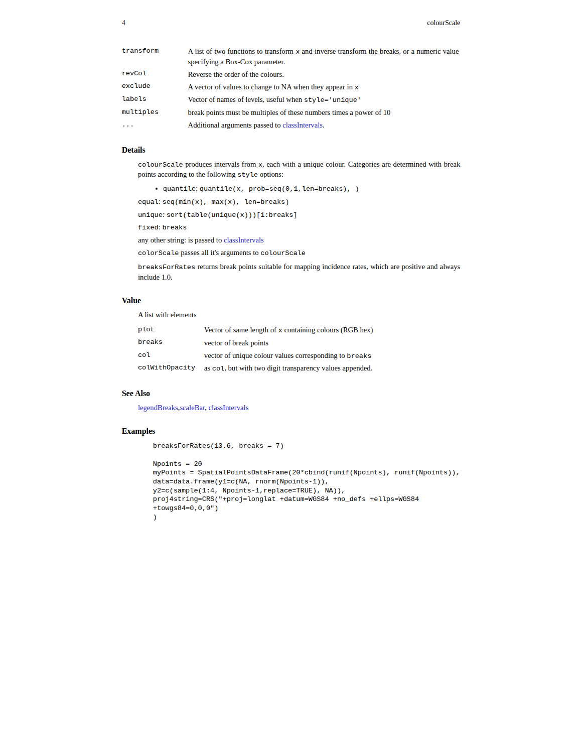4 colourScale
| transform | A list of two functions to transform x and inverse transform the breaks, or a numeric value specifying a Box-Cox parameter. |
| revCol | Reverse the order of the colours. |
| exclude | A vector of values to change to NA when they appear in x |
| labels | Vector of names of levels, useful when style='unique' |
| multiples | break points must be multiples of these numbers times a power of 10 |
| ... | Additional arguments passed to classIntervals . |
Details
colourScale produces intervals from x, each with a unique colour. Categories are determined with break points according to the following style options:
quantile: quantile(x, prob=seq(0,1,len=breaks), )
equal: seq(min(x), max(x), len=breaks)
unique: sort(table(unique(x)))[1:breaks]
fixed: breaks
any other string: is passed to classIntervals
colorScale passes all it's arguments to colourScale
breaksForRates returns break points suitable for mapping incidence rates, which are positive and always include 1.0.
Value
A list with elements
| plot | Vector of same length of x containing colours (RGB hex) |
| breaks | vector of break points |
| col | vector of unique colour values corresponding to breaks |
| colWithOpacity | as col , but with two digit transparency values appended. |
See Also
legendBreaks,scaleBar, classIntervals
Examples
breaksForRates(13.6, breaks = 7)

Npoints = 20
myPoints = SpatialPointsDataFrame(20*cbind(runif(Npoints), runif(Npoints)),
data=data.frame(y1=c(NA, rnorm(Npoints-1)),
y2=c(sample(1:4, Npoints-1,replace=TRUE), NA)),
proj4string=CRS("+proj=longlat +datum=WGS84 +no_defs +ellps=WGS84 +towgs84=0,0,0")
)